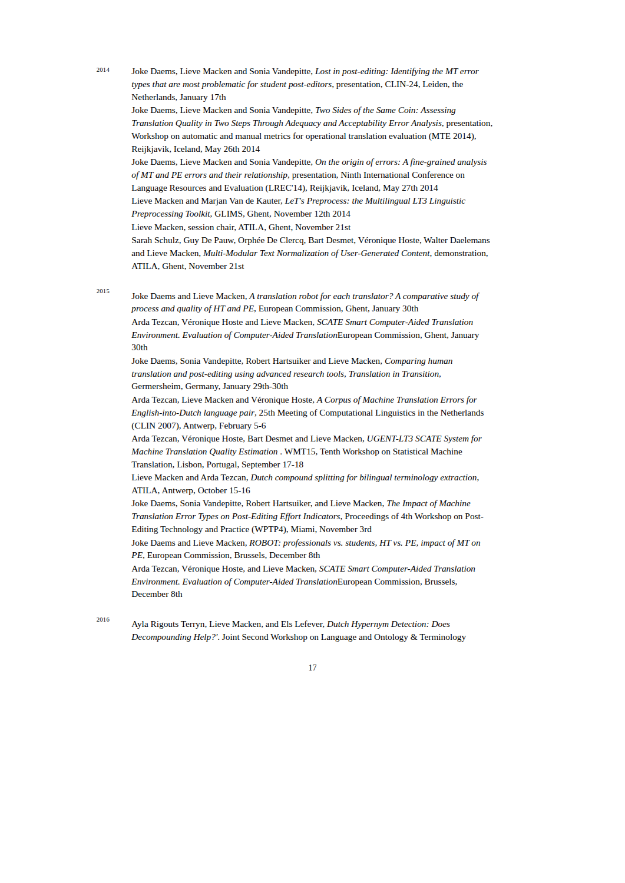2014
Joke Daems, Lieve Macken and Sonia Vandepitte, Lost in post-editing: Identifying the MT error types that are most problematic for student post-editors, presentation, CLIN-24, Leiden, the Netherlands, January 17th
Joke Daems, Lieve Macken and Sonia Vandepitte, Two Sides of the Same Coin: Assessing Translation Quality in Two Steps Through Adequacy and Acceptability Error Analysis, presentation, Workshop on automatic and manual metrics for operational translation evaluation (MTE 2014), Reijkjavik, Iceland, May 26th 2014
Joke Daems, Lieve Macken and Sonia Vandepitte, On the origin of errors: A fine-grained analysis of MT and PE errors and their relationship, presentation, Ninth International Conference on Language Resources and Evaluation (LREC'14), Reijkjavik, Iceland, May 27th 2014
Lieve Macken and Marjan Van de Kauter, LeT's Preprocess: the Multilingual LT3 Linguistic Preprocessing Toolkit, GLIMS, Ghent, November 12th 2014
Lieve Macken, session chair, ATILA, Ghent, November 21st
Sarah Schulz, Guy De Pauw, Orphée De Clercq, Bart Desmet, Véronique Hoste, Walter Daelemans and Lieve Macken, Multi-Modular Text Normalization of User-Generated Content, demonstration, ATILA, Ghent, November 21st
2015
Joke Daems and Lieve Macken, A translation robot for each translator? A comparative study of process and quality of HT and PE, European Commission, Ghent, January 30th
Arda Tezcan, Véronique Hoste and Lieve Macken, SCATE Smart Computer-Aided Translation Environment. Evaluation of Computer-Aided Translation European Commission, Ghent, January 30th
Joke Daems, Sonia Vandepitte, Robert Hartsuiker and Lieve Macken, Comparing human translation and post-editing using advanced research tools, Translation in Transition, Germersheim, Germany, January 29th-30th
Arda Tezcan, Lieve Macken and Véronique Hoste, A Corpus of Machine Translation Errors for English-into-Dutch language pair, 25th Meeting of Computational Linguistics in the Netherlands (CLIN 2007), Antwerp, February 5-6
Arda Tezcan, Véronique Hoste, Bart Desmet and Lieve Macken, UGENT-LT3 SCATE System for Machine Translation Quality Estimation . WMT15, Tenth Workshop on Statistical Machine Translation, Lisbon, Portugal, September 17-18
Lieve Macken and Arda Tezcan, Dutch compound splitting for bilingual terminology extraction, ATILA, Antwerp, October 15-16
Joke Daems, Sonia Vandepitte, Robert Hartsuiker, and Lieve Macken, The Impact of Machine Translation Error Types on Post-Editing Effort Indicators, Proceedings of 4th Workshop on Post-Editing Technology and Practice (WPTP4), Miami, November 3rd
Joke Daems and Lieve Macken, ROBOT: professionals vs. students, HT vs. PE, impact of MT on PE, European Commission, Brussels, December 8th
Arda Tezcan, Véronique Hoste, and Lieve Macken, SCATE Smart Computer-Aided Translation Environment. Evaluation of Computer-Aided Translation European Commission, Brussels, December 8th
2016
Ayla Rigouts Terryn, Lieve Macken, and Els Lefever, Dutch Hypernym Detection: Does Decompounding Help?'. Joint Second Workshop on Language and Ontology & Terminology
17